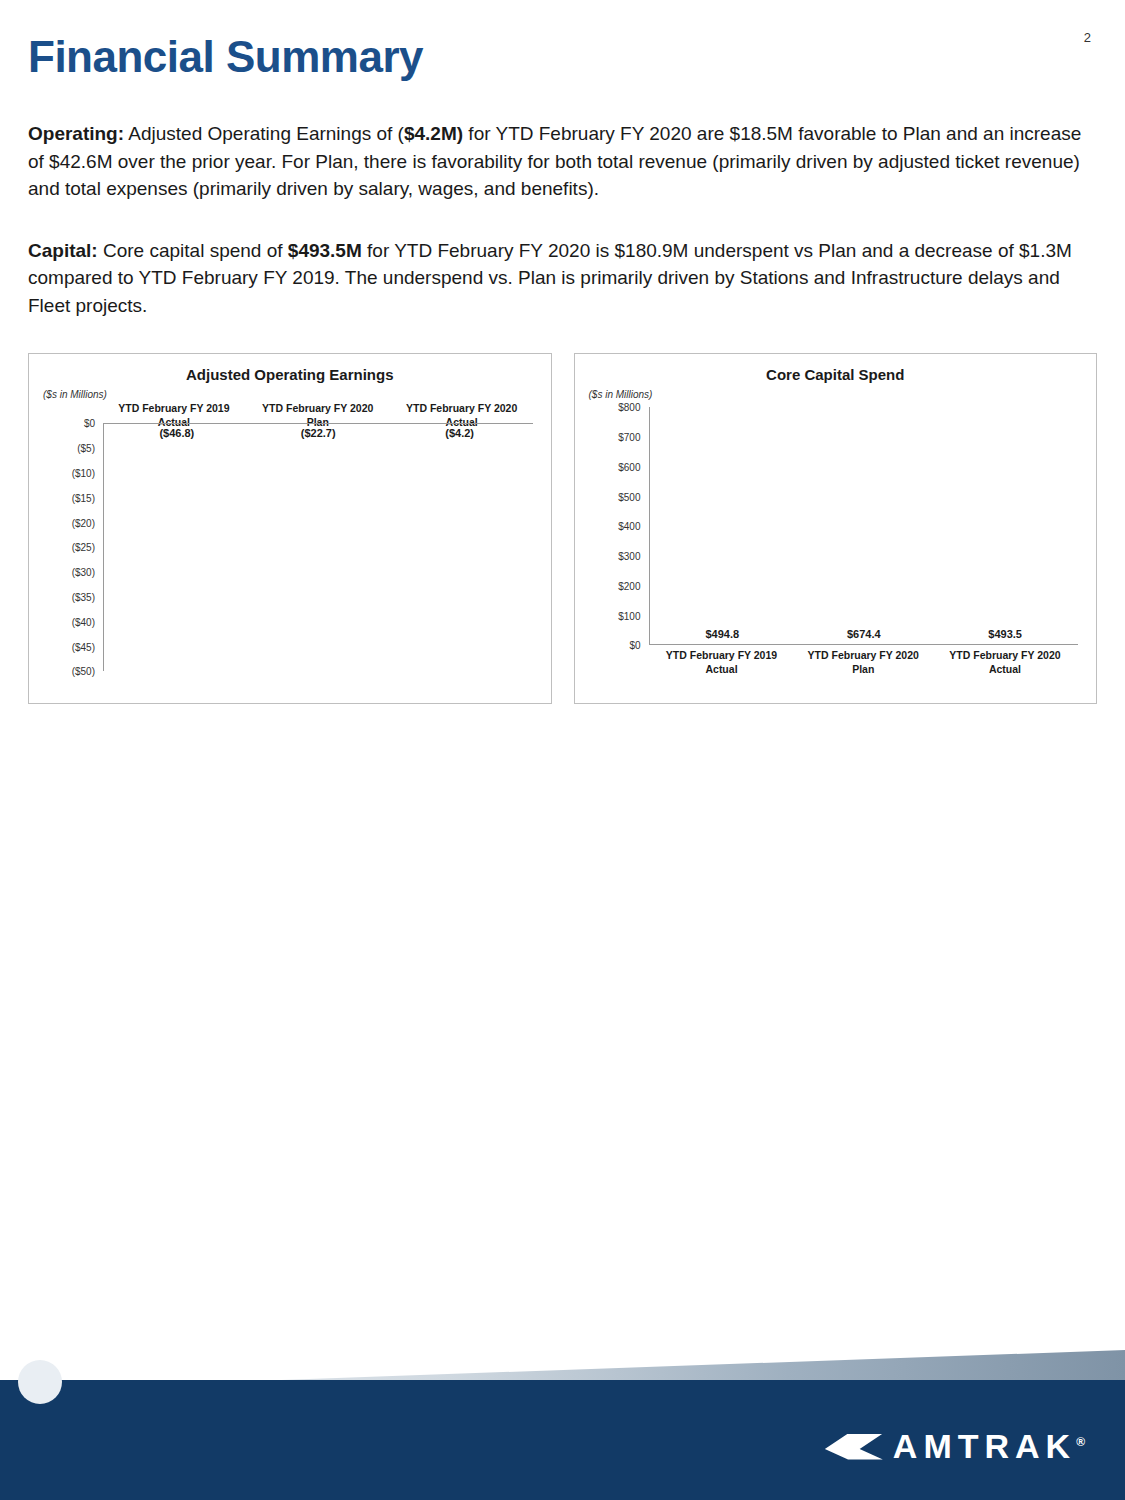2
Financial Summary
Operating: Adjusted Operating Earnings of ($4.2M) for YTD February FY 2020 are $18.5M favorable to Plan and an increase of $42.6M over the prior year. For Plan, there is favorability for both total revenue (primarily driven by adjusted ticket revenue) and total expenses (primarily driven by salary, wages, and benefits).
Capital: Core capital spend of $493.5M for YTD February FY 2020 is $180.9M underspent vs Plan and a decrease of $1.3M compared to YTD February FY 2019. The underspend vs. Plan is primarily driven by Stations and Infrastructure delays and Fleet projects.
Adjusted Operating Earnings
($s in Millions)
YTD February FY 2019
Actual
YTD February FY 2020
Plan
YTD February FY 2020
Actual
$0 ($5) ($10) ($15) ($20) ($25) ($30) ($35) ($40) ($45) ($50)
($46.8)
($22.7)
($4.2)
Core Capital Spend
($s in Millions)
$800 $700 $600 $500 $400 $300 $200 $100 $0
$494.8
$674.4
$493.5
YTD February FY 2019
Actual
YTD February FY 2020
Plan
YTD February FY 2020
Actual
AMTRAK®